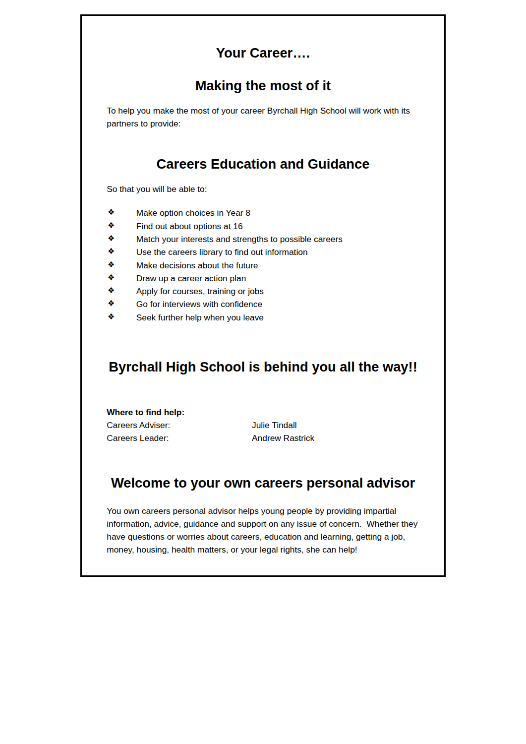Your Career….
Making the most of it
To help you make the most of your career Byrchall High School will work with its partners to provide:
Careers Education and Guidance
So that you will be able to:
Make option choices in Year 8
Find out about options at 16
Match your interests and strengths to possible careers
Use the careers library to find out information
Make decisions about the future
Draw up a career action plan
Apply for courses, training or jobs
Go for interviews with confidence
Seek further help when you leave
Byrchall High School is behind you all the way!!
Where to find help:
| Careers Adviser: | Julie Tindall |
| Careers Leader: | Andrew Rastrick |
Welcome to your own careers personal advisor
You own careers personal advisor helps young people by providing impartial information, advice, guidance and support on any issue of concern. Whether they have questions or worries about careers, education and learning, getting a job, money, housing, health matters, or your legal rights, she can help!